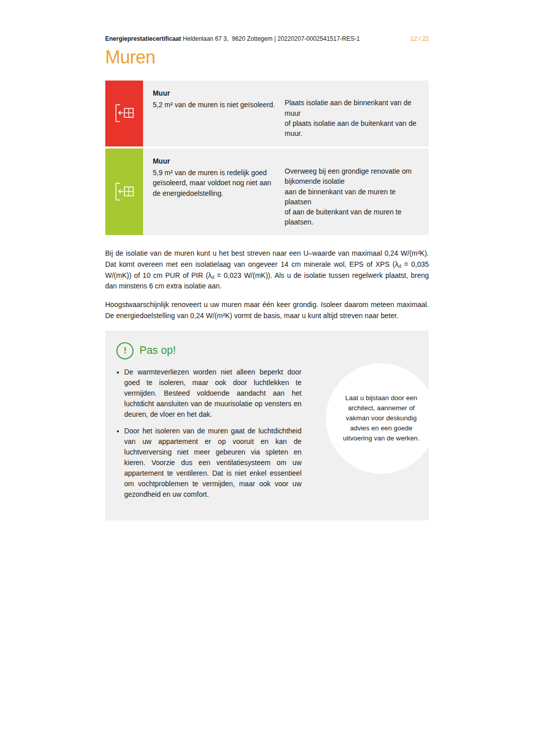Energieprestatiecertificaat Heldenlaan 67 3, 9620 Zottegem | 20220207-0002541517-RES-1
12 / 22
Muren
Muur
5,2 m² van de muren is niet geïsoleerd.
Plaats isolatie aan de binnenkant van de muur
of plaats isolatie aan de buitenkant van de muur.
Muur
5,9 m² van de muren is redelijk goed geïsoleerd, maar voldoet nog niet aan de energiedoelstelling.
Overweeg bij een grondige renovatie om bijkomende isolatie
aan de binnenkant van de muren te plaatsen
of aan de buitenkant van de muren te plaatsen.
Bij de isolatie van de muren kunt u het best streven naar een U–waarde van maximaal 0,24 W/(m²K). Dat komt overeen met een isolatielaag van ongeveer 14 cm minerale wol, EPS of XPS (λd = 0,035 W/(mK)) of 10 cm PUR of PIR (λd = 0,023 W/(mK)). Als u de isolatie tussen regelwerk plaatst, breng dan minstens 6 cm extra isolatie aan.
Hoogstwaarschijnlijk renoveert u uw muren maar één keer grondig. Isoleer daarom meteen maximaal. De energiedoelstelling van 0,24 W/(m²K) vormt de basis, maar u kunt altijd streven naar beter.
!
Pas op!
De warmteverliezen worden niet alleen beperkt door goed te isoleren, maar ook door luchtlekken te vermijden. Besteed voldoende aandacht aan het luchtdicht aansluiten van de muurisolatie op vensters en deuren, de vloer en het dak.
Door het isoleren van de muren gaat de luchtdichtheid van uw appartement er op vooruit en kan de luchtverversing niet meer gebeuren via spleten en kieren. Voorzie dus een ventilatiesysteem om uw appartement te ventileren. Dat is niet enkel essentieel om vochtproblemen te vermijden, maar ook voor uw gezondheid en uw comfort.
Laat u bijstaan door een architect, aannemer of vakman voor deskundig advies en een goede uitvoering van de werken.